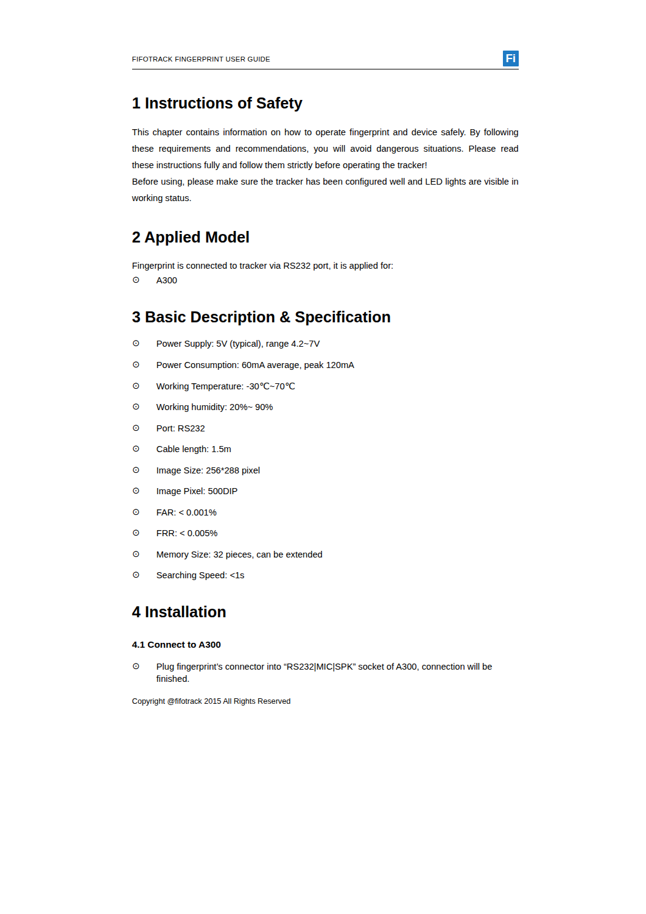FIFOTRACK FINGERPRINT USER GUIDE
Fi
1 Instructions of Safety
This chapter contains information on how to operate fingerprint and device safely. By following these requirements and recommendations, you will avoid dangerous situations. Please read these instructions fully and follow them strictly before operating the tracker!
Before using, please make sure the tracker has been configured well and LED lights are visible in working status.
2 Applied Model
Fingerprint is connected to tracker via RS232 port, it is applied for:
A300
3 Basic Description & Specification
Power Supply: 5V (typical), range 4.2~7V
Power Consumption: 60mA average, peak 120mA
Working Temperature: -30℃~70℃
Working humidity: 20%~ 90%
Port: RS232
Cable length: 1.5m
Image Size: 256*288 pixel
Image Pixel: 500DIP
FAR: < 0.001%
FRR: < 0.005%
Memory Size: 32 pieces, can be extended
Searching Speed: <1s
4 Installation
4.1 Connect to A300
Plug fingerprint’s connector into “RS232|MIC|SPK” socket of A300, connection will be finished.
Copyright @fifotrack 2015 All Rights Reserved